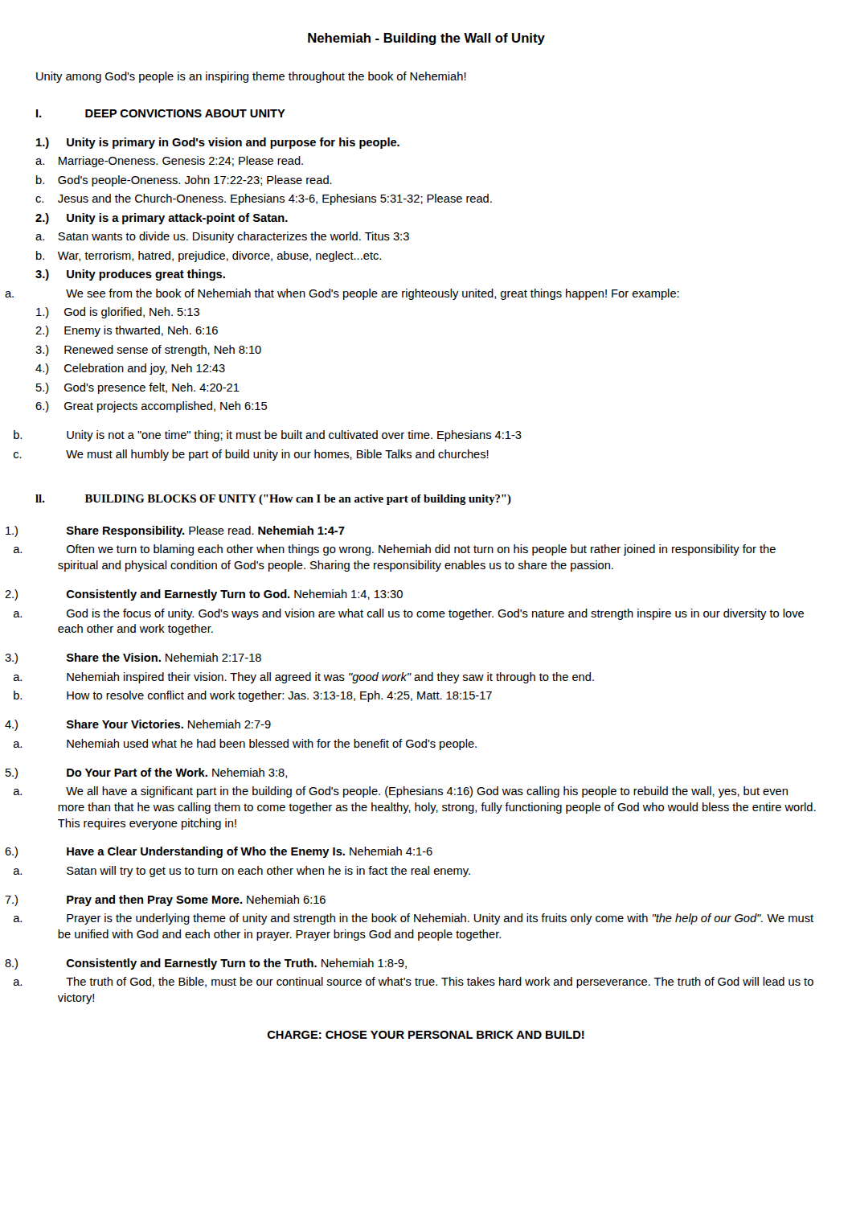Nehemiah - Building the Wall of Unity
Unity among God's people is an inspiring theme throughout the book of Nehemiah!
I. DEEP CONVICTIONS ABOUT UNITY
1.) Unity is primary in God's vision and purpose for his people.
a. Marriage-Oneness. Genesis 2:24; Please read.
b. God's people-Oneness. John 17:22-23; Please read.
c. Jesus and the Church-Oneness. Ephesians 4:3-6, Ephesians 5:31-32; Please read.
2.) Unity is a primary attack-point of Satan.
a. Satan wants to divide us. Disunity characterizes the world. Titus 3:3
b. War, terrorism, hatred, prejudice, divorce, abuse, neglect...etc.
3.) Unity produces great things.
a. We see from the book of Nehemiah that when God's people are righteously united, great things happen! For example:
1.) God is glorified, Neh. 5:13
2.) Enemy is thwarted, Neh. 6:16
3.) Renewed sense of strength, Neh 8:10
4.) Celebration and joy, Neh 12:43
5.) God's presence felt, Neh. 4:20-21
6.) Great projects accomplished, Neh 6:15
b. Unity is not a "one time" thing; it must be built and cultivated over time. Ephesians 4:1-3
c. We must all humbly be part of build unity in our homes, Bible Talks and churches!
ll. BUILDING BLOCKS OF UNITY ("How can I be an active part of building unity?")
1.) Share Responsibility. Please read. Nehemiah 1:4-7
a. Often we turn to blaming each other when things go wrong. Nehemiah did not turn on his people but rather joined in responsibility for the spiritual and physical condition of God's people. Sharing the responsibility enables us to share the passion.
2.) Consistently and Earnestly Turn to God. Nehemiah 1:4, 13:30
a. God is the focus of unity. God's ways and vision are what call us to come together. God's nature and strength inspire us in our diversity to love each other and work together.
3.) Share the Vision. Nehemiah 2:17-18
a. Nehemiah inspired their vision. They all agreed it was "good work" and they saw it through to the end.
b. How to resolve conflict and work together: Jas. 3:13-18, Eph. 4:25, Matt. 18:15-17
4.) Share Your Victories. Nehemiah 2:7-9
a. Nehemiah used what he had been blessed with for the benefit of God's people.
5.) Do Your Part of the Work. Nehemiah 3:8,
a. We all have a significant part in the building of God's people. (Ephesians 4:16) God was calling his people to rebuild the wall, yes, but even more than that he was calling them to come together as the healthy, holy, strong, fully functioning people of God who would bless the entire world. This requires everyone pitching in!
6.) Have a Clear Understanding of Who the Enemy Is. Nehemiah 4:1-6
a. Satan will try to get us to turn on each other when he is in fact the real enemy.
7.) Pray and then Pray Some More. Nehemiah 6:16
a. Prayer is the underlying theme of unity and strength in the book of Nehemiah. Unity and its fruits only come with "the help of our God". We must be unified with God and each other in prayer. Prayer brings God and people together.
8.) Consistently and Earnestly Turn to the Truth. Nehemiah 1:8-9,
a. The truth of God, the Bible, must be our continual source of what's true. This takes hard work and perseverance. The truth of God will lead us to victory!
CHARGE: CHOSE YOUR PERSONAL BRICK AND BUILD!